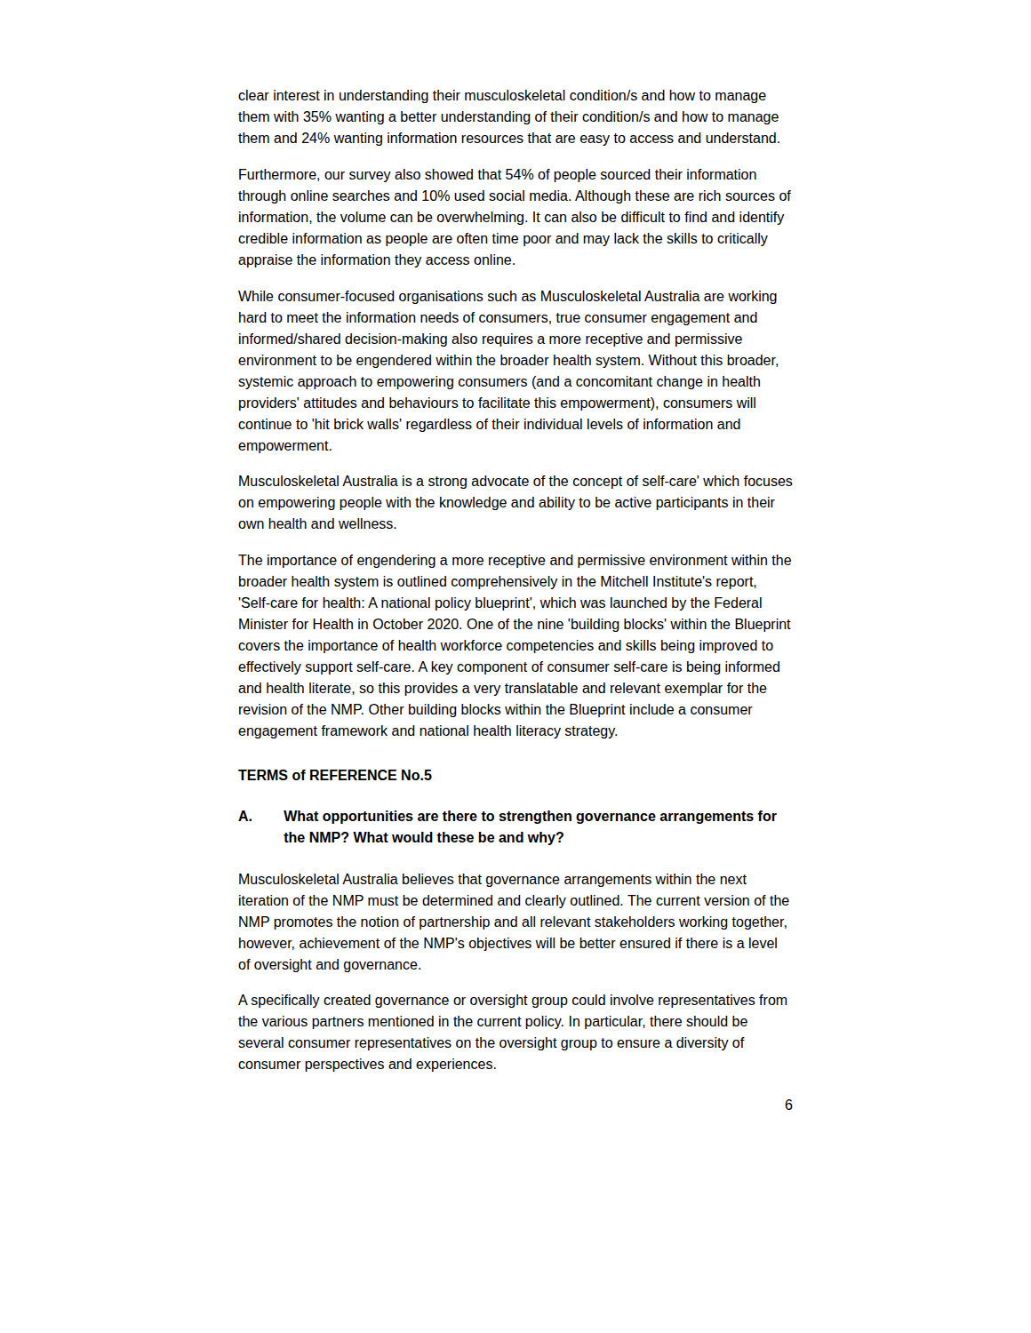clear interest in understanding their musculoskeletal condition/s and how to manage them with 35% wanting a better understanding of their condition/s and how to manage them and 24% wanting information resources that are easy to access and understand.
Furthermore, our survey also showed that 54% of people sourced their information through online searches and 10% used social media. Although these are rich sources of information, the volume can be overwhelming. It can also be difficult to find and identify credible information as people are often time poor and may lack the skills to critically appraise the information they access online.
While consumer-focused organisations such as Musculoskeletal Australia are working hard to meet the information needs of consumers, true consumer engagement and informed/shared decision-making also requires a more receptive and permissive environment to be engendered within the broader health system. Without this broader, systemic approach to empowering consumers (and a concomitant change in health providers' attitudes and behaviours to facilitate this empowerment), consumers will continue to 'hit brick walls' regardless of their individual levels of information and empowerment.
Musculoskeletal Australia is a strong advocate of the concept of self-care' which focuses on empowering people with the knowledge and ability to be active participants in their own health and wellness.
The importance of engendering a more receptive and permissive environment within the broader health system is outlined comprehensively in the Mitchell Institute's report, 'Self-care for health: A national policy blueprint', which was launched by the Federal Minister for Health in October 2020. One of the nine 'building blocks' within the Blueprint covers the importance of health workforce competencies and skills being improved to effectively support self-care. A key component of consumer self-care is being informed and health literate, so this provides a very translatable and relevant exemplar for the revision of the NMP. Other building blocks within the Blueprint include a consumer engagement framework and national health literacy strategy.
TERMS of REFERENCE No.5
A. What opportunities are there to strengthen governance arrangements for the NMP? What would these be and why?
Musculoskeletal Australia believes that governance arrangements within the next iteration of the NMP must be determined and clearly outlined. The current version of the NMP promotes the notion of partnership and all relevant stakeholders working together, however, achievement of the NMP's objectives will be better ensured if there is a level of oversight and governance.
A specifically created governance or oversight group could involve representatives from the various partners mentioned in the current policy. In particular, there should be several consumer representatives on the oversight group to ensure a diversity of consumer perspectives and experiences.
6